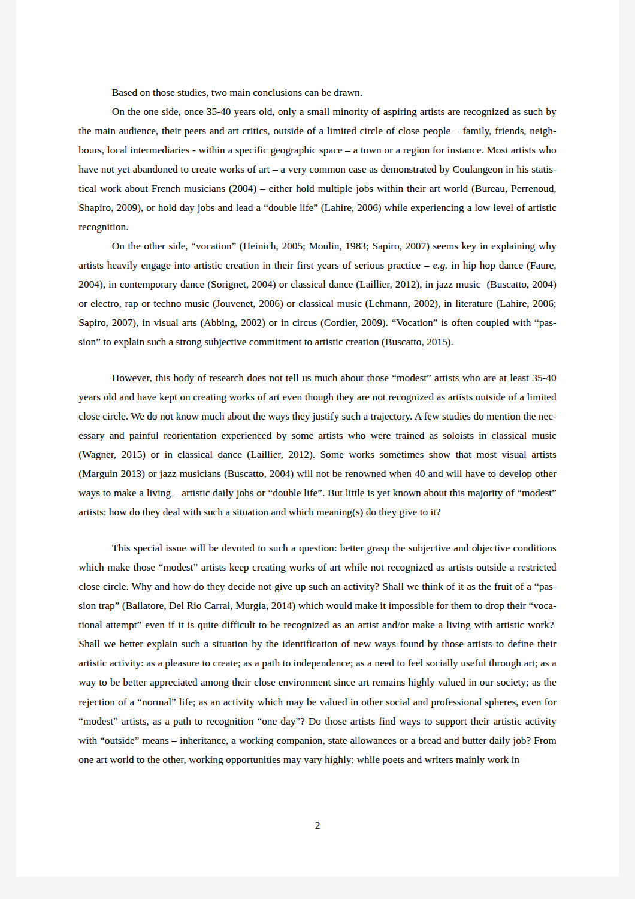Based on those studies, two main conclusions can be drawn.
On the one side, once 35-40 years old, only a small minority of aspiring artists are recognized as such by the main audience, their peers and art critics, outside of a limited circle of close people – family, friends, neighbours, local intermediaries - within a specific geographic space – a town or a region for instance. Most artists who have not yet abandoned to create works of art – a very common case as demonstrated by Coulangeon in his statistical work about French musicians (2004) – either hold multiple jobs within their art world (Bureau, Perrenoud, Shapiro, 2009), or hold day jobs and lead a “double life” (Lahire, 2006) while experiencing a low level of artistic recognition.
On the other side, “vocation” (Heinich, 2005; Moulin, 1983; Sapiro, 2007) seems key in explaining why artists heavily engage into artistic creation in their first years of serious practice – e.g. in hip hop dance (Faure, 2004), in contemporary dance (Sorignet, 2004) or classical dance (Laillier, 2012), in jazz music (Buscatto, 2004) or electro, rap or techno music (Jouvenet, 2006) or classical music (Lehmann, 2002), in literature (Lahire, 2006; Sapiro, 2007), in visual arts (Abbing, 2002) or in circus (Cordier, 2009). “Vocation” is often coupled with “passion” to explain such a strong subjective commitment to artistic creation (Buscatto, 2015).
However, this body of research does not tell us much about those “modest” artists who are at least 35-40 years old and have kept on creating works of art even though they are not recognized as artists outside of a limited close circle. We do not know much about the ways they justify such a trajectory. A few studies do mention the necessary and painful reorientation experienced by some artists who were trained as soloists in classical music (Wagner, 2015) or in classical dance (Laillier, 2012). Some works sometimes show that most visual artists (Marguin 2013) or jazz musicians (Buscatto, 2004) will not be renowned when 40 and will have to develop other ways to make a living – artistic daily jobs or “double life”. But little is yet known about this majority of “modest” artists: how do they deal with such a situation and which meaning(s) do they give to it?
This special issue will be devoted to such a question: better grasp the subjective and objective conditions which make those “modest” artists keep creating works of art while not recognized as artists outside a restricted close circle. Why and how do they decide not give up such an activity? Shall we think of it as the fruit of a “passion trap” (Ballatore, Del Rio Carral, Murgia, 2014) which would make it impossible for them to drop their “vocational attempt” even if it is quite difficult to be recognized as an artist and/or make a living with artistic work? Shall we better explain such a situation by the identification of new ways found by those artists to define their artistic activity: as a pleasure to create; as a path to independence; as a need to feel socially useful through art; as a way to be better appreciated among their close environment since art remains highly valued in our society; as the rejection of a “normal” life; as an activity which may be valued in other social and professional spheres, even for “modest” artists, as a path to recognition “one day”? Do those artists find ways to support their artistic activity with “outside” means – inheritance, a working companion, state allowances or a bread and butter daily job? From one art world to the other, working opportunities may vary highly: while poets and writers mainly work in
2